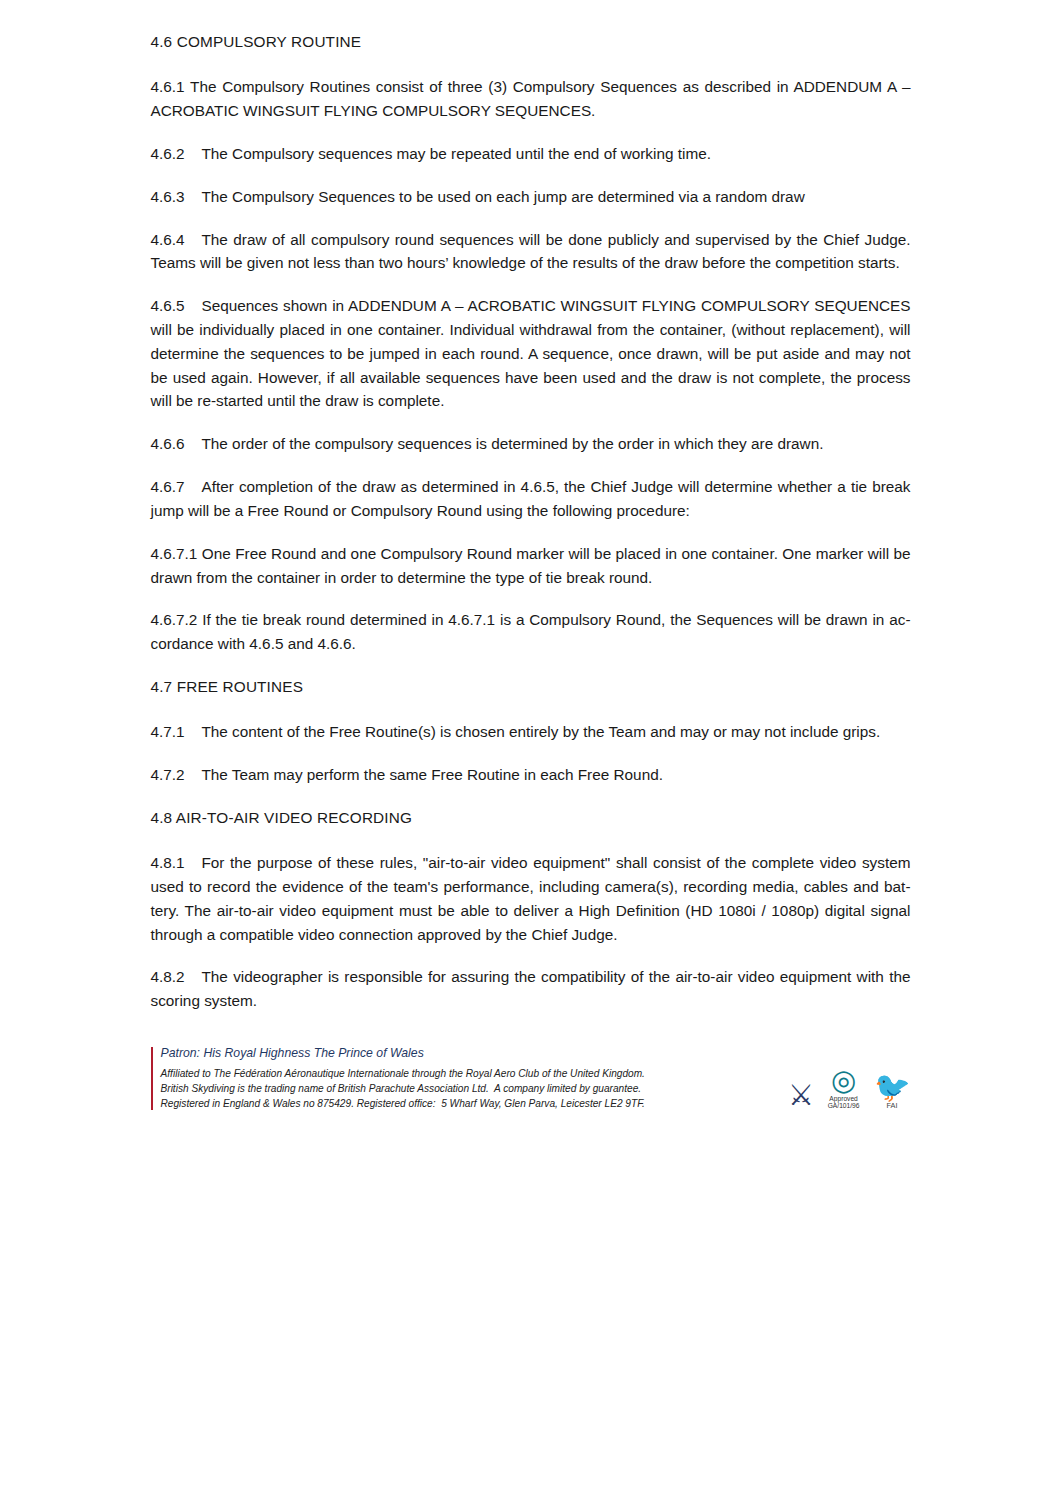4.6 COMPULSORY ROUTINE
4.6.1 The Compulsory Routines consist of three (3) Compulsory Sequences as described in ADDENDUM A – ACROBATIC WINGSUIT FLYING COMPULSORY SEQUENCES.
4.6.2 The Compulsory sequences may be repeated until the end of working time.
4.6.3 The Compulsory Sequences to be used on each jump are determined via a random draw
4.6.4 The draw of all compulsory round sequences will be done publicly and supervised by the Chief Judge. Teams will be given not less than two hours’ knowledge of the results of the draw before the competition starts.
4.6.5 Sequences shown in ADDENDUM A – ACROBATIC WINGSUIT FLYING COMPULSORY SEQUENCES will be individually placed in one container. Individual withdrawal from the container, (without replacement), will determine the sequences to be jumped in each round. A sequence, once drawn, will be put aside and may not be used again. However, if all available sequences have been used and the draw is not complete, the process will be re-started until the draw is complete.
4.6.6 The order of the compulsory sequences is determined by the order in which they are drawn.
4.6.7 After completion of the draw as determined in 4.6.5, the Chief Judge will determine whether a tie break jump will be a Free Round or Compulsory Round using the following procedure:
4.6.7.1 One Free Round and one Compulsory Round marker will be placed in one container. One marker will be drawn from the container in order to determine the type of tie break round.
4.6.7.2 If the tie break round determined in 4.6.7.1 is a Compulsory Round, the Sequences will be drawn in accordance with 4.6.5 and 4.6.6.
4.7 FREE ROUTINES
4.7.1 The content of the Free Routine(s) is chosen entirely by the Team and may or may not include grips.
4.7.2 The Team may perform the same Free Routine in each Free Round.
4.8 AIR-TO-AIR VIDEO RECORDING
4.8.1 For the purpose of these rules, "air-to-air video equipment" shall consist of the complete video system used to record the evidence of the team's performance, including camera(s), recording media, cables and battery. The air-to-air video equipment must be able to deliver a High Definition (HD 1080i / 1080p) digital signal through a compatible video connection approved by the Chief Judge.
4.8.2 The videographer is responsible for assuring the compatibility of the air-to-air video equipment with the scoring system.
Patron: His Royal Highness The Prince of Wales Affiliated to The Fédération Aéronautique Internationale through the Royal Aero Club of the United Kingdom. British Skydiving is the trading name of British Parachute Association Ltd. A company limited by guarantee. Registered in England & Wales no 875429. Registered office: 5 Wharf Way, Glen Parva, Leicester LE2 9TF.
⚔
◎
Approved
GA/101/96
🐦
FAI